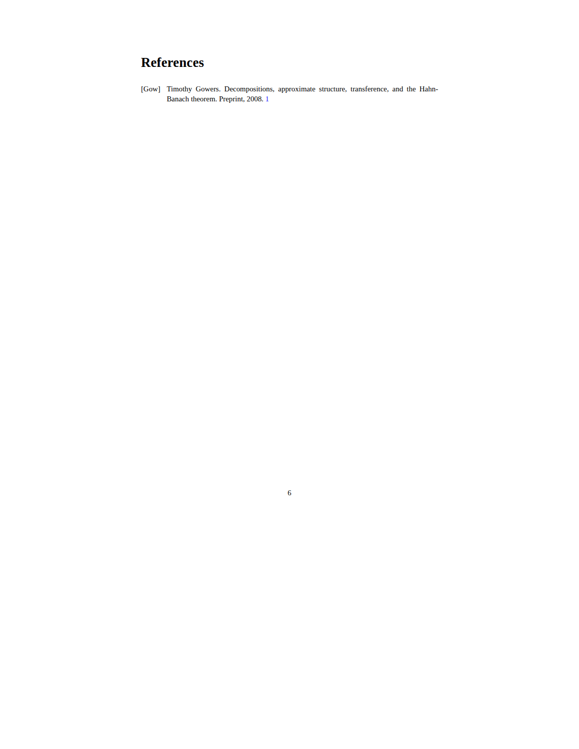References
[Gow]
Timothy Gowers. Decompositions, approximate structure, transference, and the Hahn-Banach theorem. Preprint, 2008. 1
6